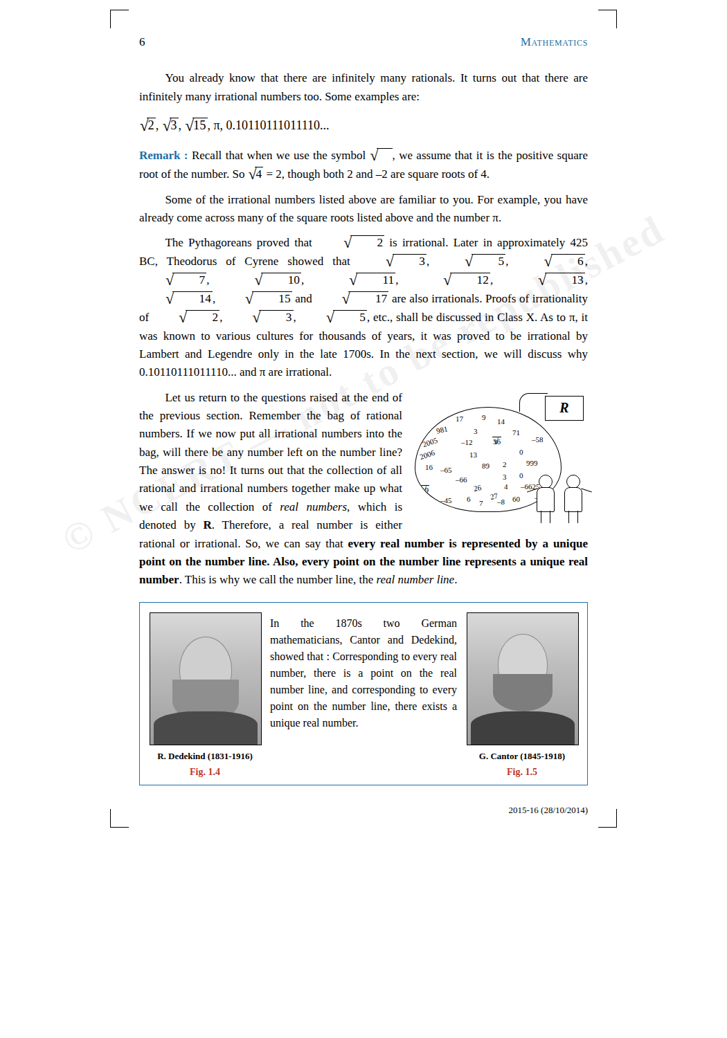© NCERT — not to be republished
6
Mathematics
You already know that there are infinitely many rationals. It turns out that there are infinitely many irrational numbers too. Some examples are:
√2, √3, √15, π, 0.10110111011110...
Remark : Recall that when we use the symbol √ , we assume that it is the positive square root of the number. So √4 = 2, though both 2 and –2 are square roots of 4.
Some of the irrational numbers listed above are familiar to you. For example, you have already come across many of the square roots listed above and the number π.
The Pythagoreans proved that √2 is irrational. Later in approximately 425 BC, Theodorus of Cyrene showed that √3, √5, √6, √7, √10, √11, √12, √13, √14, √15 and √17 are also irrationals. Proofs of irrationality of √2, √3, √5, etc., shall be discussed in Class X. As to π, it was known to various cultures for thousands of years, it was proved to be irrational by Lambert and Legendre only in the late 1700s. In the next section, we will discuss why 0.10110111011110... and π are irrational.
R
17 9 14 981 3 71 2005 –12 √36 –58 2006 13 0 16 –65 89 2 999 –66 3 0 26 4 –6625 √19 27 –45 6 7 –8 60 –5
Let us return to the questions raised at the end of the previous section. Remember the bag of rational numbers. If we now put all irrational numbers into the bag, will there be any number left on the number line? The answer is no! It turns out that the collection of all rational and irrational numbers together make up what we call the collection of real numbers, which is denoted by R. Therefore, a real number is either rational or irrational. So, we can say that every real number is represented by a unique point on the number line. Also, every point on the number line represents a unique real number. This is why we call the number line, the real number line.
R. Dedekind (1831-1916)
Fig. 1.4
In the 1870s two German mathematicians, Cantor and Dedekind, showed that : Corresponding to every real number, there is a point on the real number line, and corresponding to every point on the number line, there exists a unique real number.
G. Cantor (1845-1918)
Fig. 1.5
2015-16 (28/10/2014)